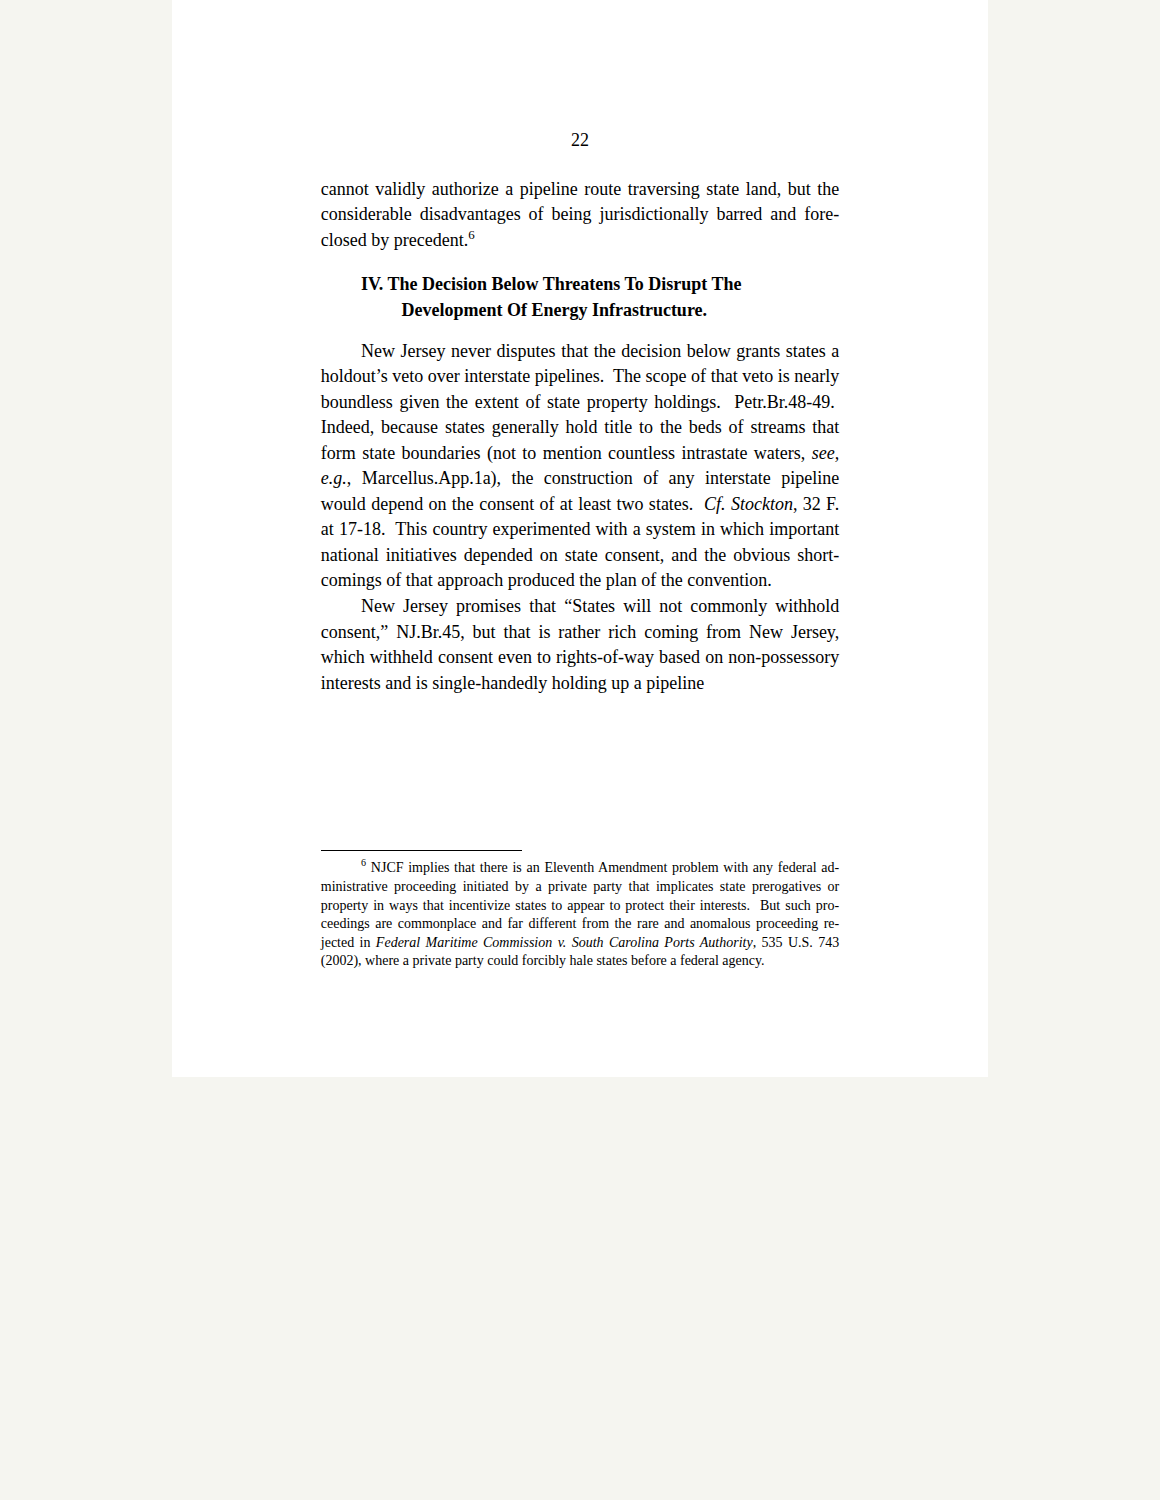22
cannot validly authorize a pipeline route traversing state land, but the considerable disadvantages of being jurisdictionally barred and foreclosed by precedent.6
IV. The Decision Below Threatens To Disrupt The Development Of Energy Infrastructure.
New Jersey never disputes that the decision below grants states a holdout’s veto over interstate pipelines. The scope of that veto is nearly boundless given the extent of state property holdings. Petr.Br.48-49. Indeed, because states generally hold title to the beds of streams that form state boundaries (not to mention countless intrastate waters, see, e.g., Marcellus.App.1a), the construction of any interstate pipeline would depend on the consent of at least two states. Cf. Stockton, 32 F. at 17-18. This country experimented with a system in which important national initiatives depended on state consent, and the obvious shortcomings of that approach produced the plan of the convention.
New Jersey promises that “States will not commonly withhold consent,” NJ.Br.45, but that is rather rich coming from New Jersey, which withheld consent even to rights-of-way based on non-possessory interests and is single-handedly holding up a pipeline
6 NJCF implies that there is an Eleventh Amendment problem with any federal administrative proceeding initiated by a private party that implicates state prerogatives or property in ways that incentivize states to appear to protect their interests. But such proceedings are commonplace and far different from the rare and anomalous proceeding rejected in Federal Maritime Commission v. South Carolina Ports Authority, 535 U.S. 743 (2002), where a private party could forcibly hale states before a federal agency.